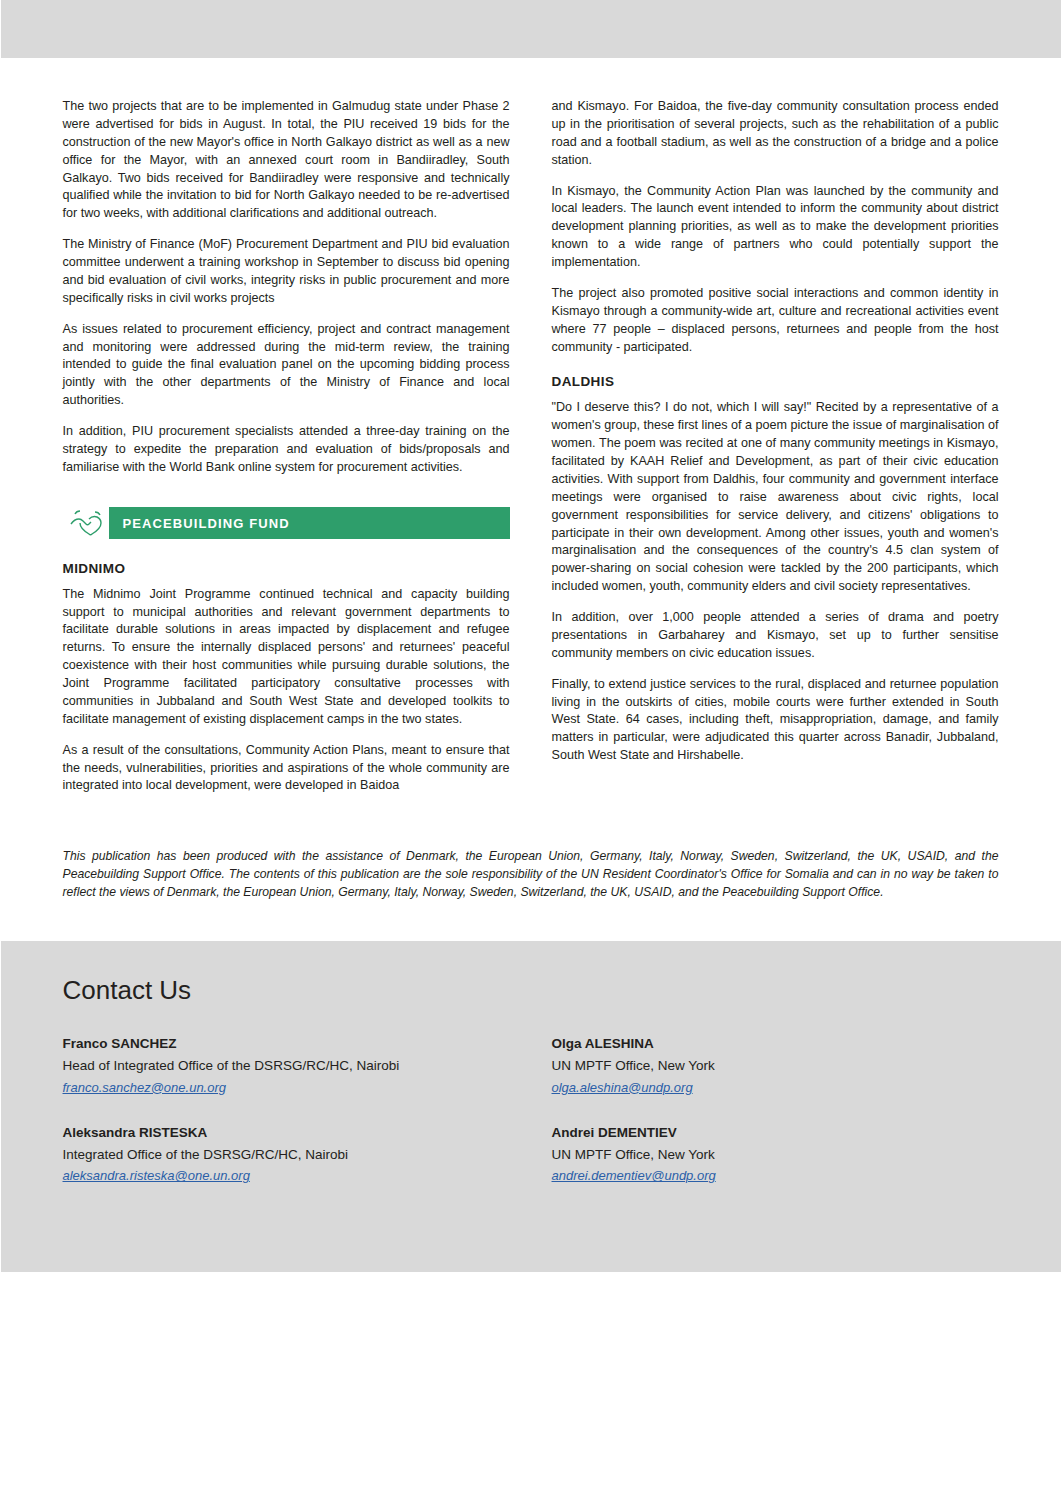The two projects that are to be implemented in Galmudug state under Phase 2 were advertised for bids in August. In total, the PIU received 19 bids for the construction of the new Mayor's office in North Galkayo district as well as a new office for the Mayor, with an annexed court room in Bandiiradley, South Galkayo. Two bids received for Bandiiradley were responsive and technically qualified while the invitation to bid for North Galkayo needed to be re-advertised for two weeks, with additional clarifications and additional outreach.
The Ministry of Finance (MoF) Procurement Department and PIU bid evaluation committee underwent a training workshop in September to discuss bid opening and bid evaluation of civil works, integrity risks in public procurement and more specifically risks in civil works projects
As issues related to procurement efficiency, project and contract management and monitoring were addressed during the mid-term review, the training intended to guide the final evaluation panel on the upcoming bidding process jointly with the other departments of the Ministry of Finance and local authorities.
In addition, PIU procurement specialists attended a three-day training on the strategy to expedite the preparation and evaluation of bids/proposals and familiarise with the World Bank online system for procurement activities.
Peacebuilding Fund
Midnimo
The Midnimo Joint Programme continued technical and capacity building support to municipal authorities and relevant government departments to facilitate durable solutions in areas impacted by displacement and refugee returns. To ensure the internally displaced persons' and returnees' peaceful coexistence with their host communities while pursuing durable solutions, the Joint Programme facilitated participatory consultative processes with communities in Jubbaland and South West State and developed toolkits to facilitate management of existing displacement camps in the two states.
As a result of the consultations, Community Action Plans, meant to ensure that the needs, vulnerabilities, priorities and aspirations of the whole community are integrated into local development, were developed in Baidoa
and Kismayo. For Baidoa, the five-day community consultation process ended up in the prioritisation of several projects, such as the rehabilitation of a public road and a football stadium, as well as the construction of a bridge and a police station.
In Kismayo, the Community Action Plan was launched by the community and local leaders. The launch event intended to inform the community about district development planning priorities, as well as to make the development priorities known to a wide range of partners who could potentially support the implementation.
The project also promoted positive social interactions and common identity in Kismayo through a community-wide art, culture and recreational activities event where 77 people – displaced persons, returnees and people from the host community - participated.
Daldhis
"Do I deserve this? I do not, which I will say!" Recited by a representative of a women's group, these first lines of a poem picture the issue of marginalisation of women. The poem was recited at one of many community meetings in Kismayo, facilitated by KAAH Relief and Development, as part of their civic education activities. With support from Daldhis, four community and government interface meetings were organised to raise awareness about civic rights, local government responsibilities for service delivery, and citizens' obligations to participate in their own development. Among other issues, youth and women's marginalisation and the consequences of the country's 4.5 clan system of power-sharing on social cohesion were tackled by the 200 participants, which included women, youth, community elders and civil society representatives.
In addition, over 1,000 people attended a series of drama and poetry presentations in Garbaharey and Kismayo, set up to further sensitise community members on civic education issues.
Finally, to extend justice services to the rural, displaced and returnee population living in the outskirts of cities, mobile courts were further extended in South West State. 64 cases, including theft, misappropriation, damage, and family matters in particular, were adjudicated this quarter across Banadir, Jubbaland, South West State and Hirshabelle.
This publication has been produced with the assistance of Denmark, the European Union, Germany, Italy, Norway, Sweden, Switzerland, the UK, USAID, and the Peacebuilding Support Office. The contents of this publication are the sole responsibility of the UN Resident Coordinator's Office for Somalia and can in no way be taken to reflect the views of Denmark, the European Union, Germany, Italy, Norway, Sweden, Switzerland, the UK, USAID, and the Peacebuilding Support Office.
Contact Us
Franco SANCHEZ
Head of Integrated Office of the DSRSG/RC/HC, Nairobi
franco.sanchez@one.un.org
Aleksandra RISTESKA
Integrated Office of the DSRSG/RC/HC, Nairobi
aleksandra.risteska@one.un.org
Olga ALESHINA
UN MPTF Office, New York
olga.aleshina@undp.org
Andrei DEMENTIEV
UN MPTF Office, New York
andrei.dementiev@undp.org